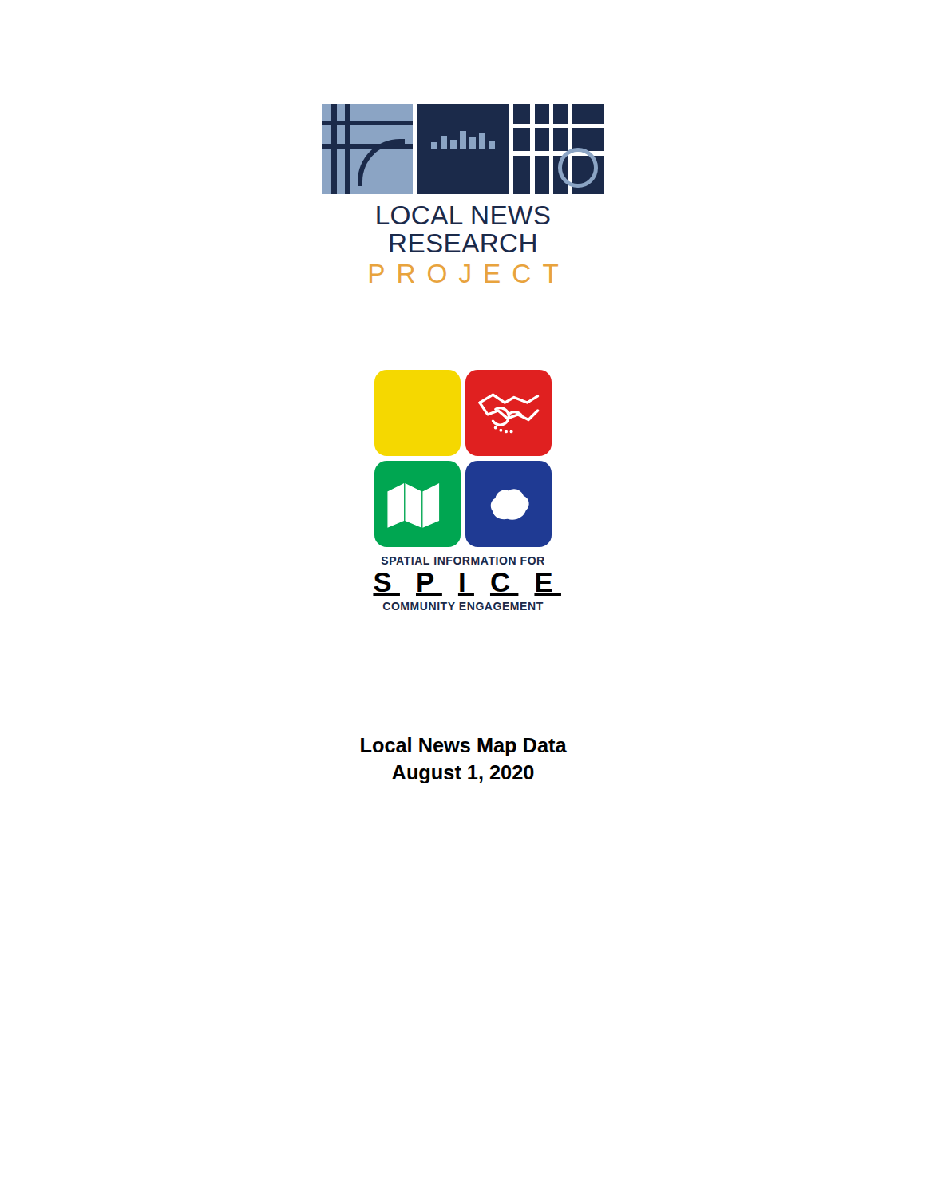LOCAL NEWS RESEARCH
PROJECT
SPATIAL INFORMATION FOR
S P I C E
COMMUNITY ENGAGEMENT
Local News Map Data
August 1, 2020